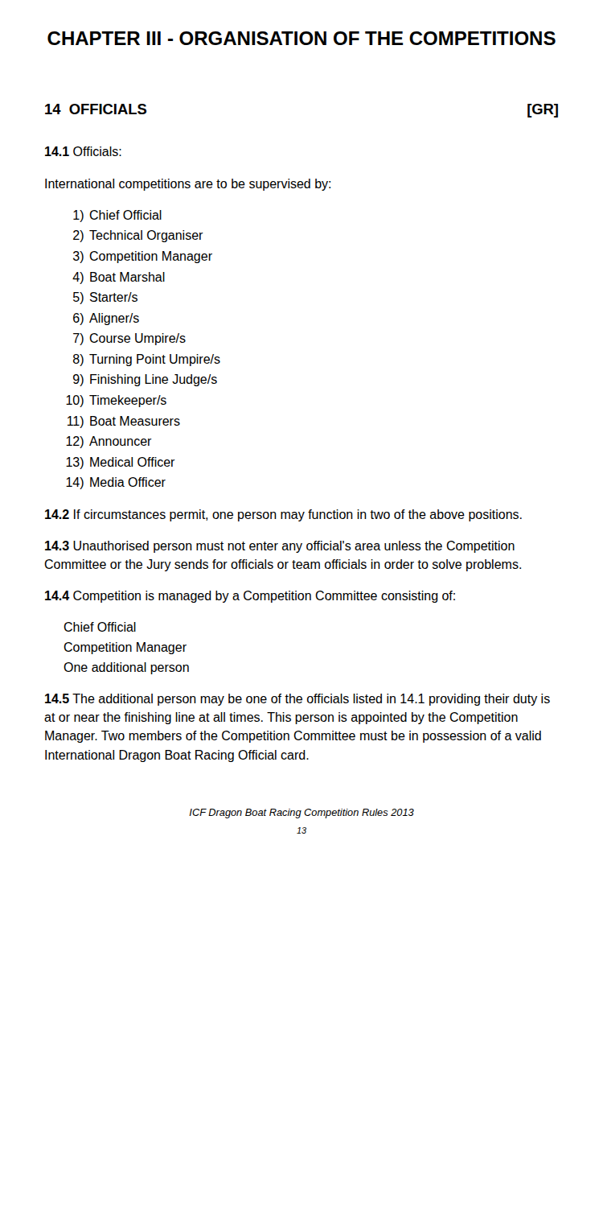CHAPTER III - ORGANISATION OF THE COMPETITIONS
14 OFFICIALS [GR]
14.1 Officials:
International competitions are to be supervised by:
Chief Official
Technical Organiser
Competition Manager
Boat Marshal
Starter/s
Aligner/s
Course Umpire/s
Turning Point Umpire/s
Finishing Line Judge/s
Timekeeper/s
Boat Measurers
Announcer
Medical Officer
Media Officer
14.2 If circumstances permit, one person may function in two of the above positions.
14.3 Unauthorised person must not enter any official's area unless the Competition Committee or the Jury sends for officials or team officials in order to solve problems.
14.4 Competition is managed by a Competition Committee consisting of:
Chief Official
Competition Manager
One additional person
14.5 The additional person may be one of the officials listed in 14.1 providing their duty is at or near the finishing line at all times. This person is appointed by the Competition Manager. Two members of the Competition Committee must be in possession of a valid International Dragon Boat Racing Official card.
ICF Dragon Boat Racing Competition Rules 2013
13